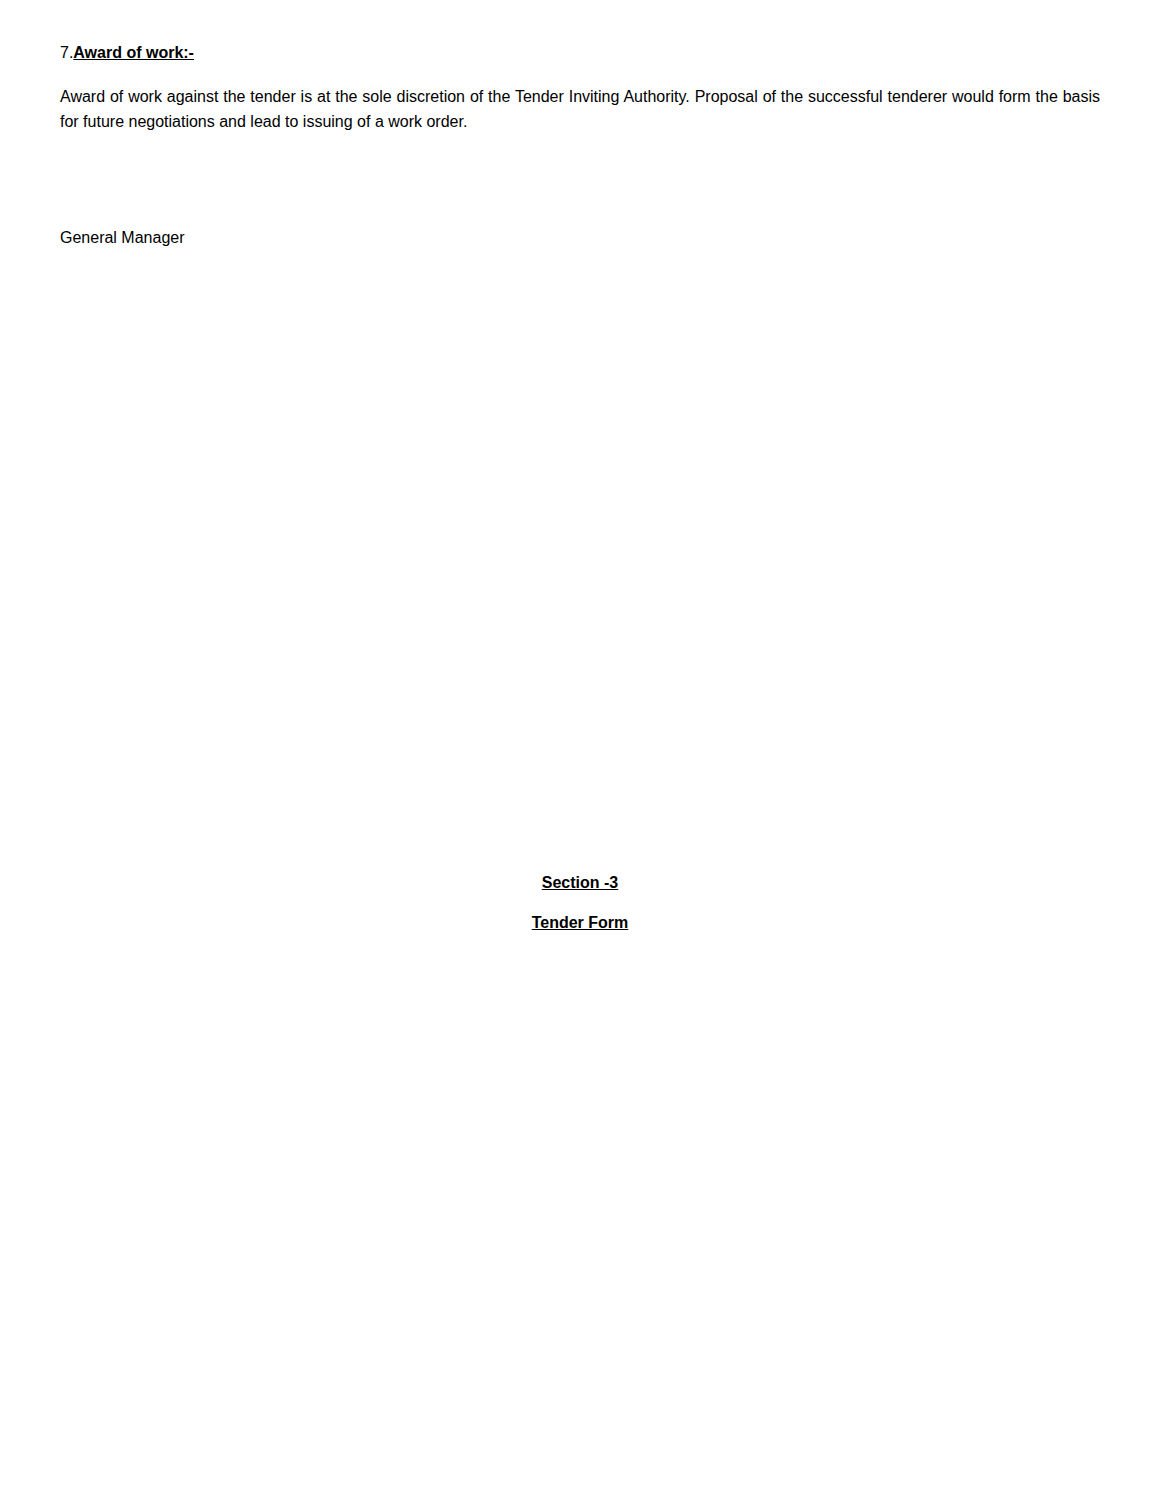7.Award of work:-
Award of work against the tender is at the sole discretion of the Tender Inviting Authority. Proposal of the successful tenderer would form the basis for future negotiations and lead to issuing of a work order.
General Manager
Section -3
Tender Form